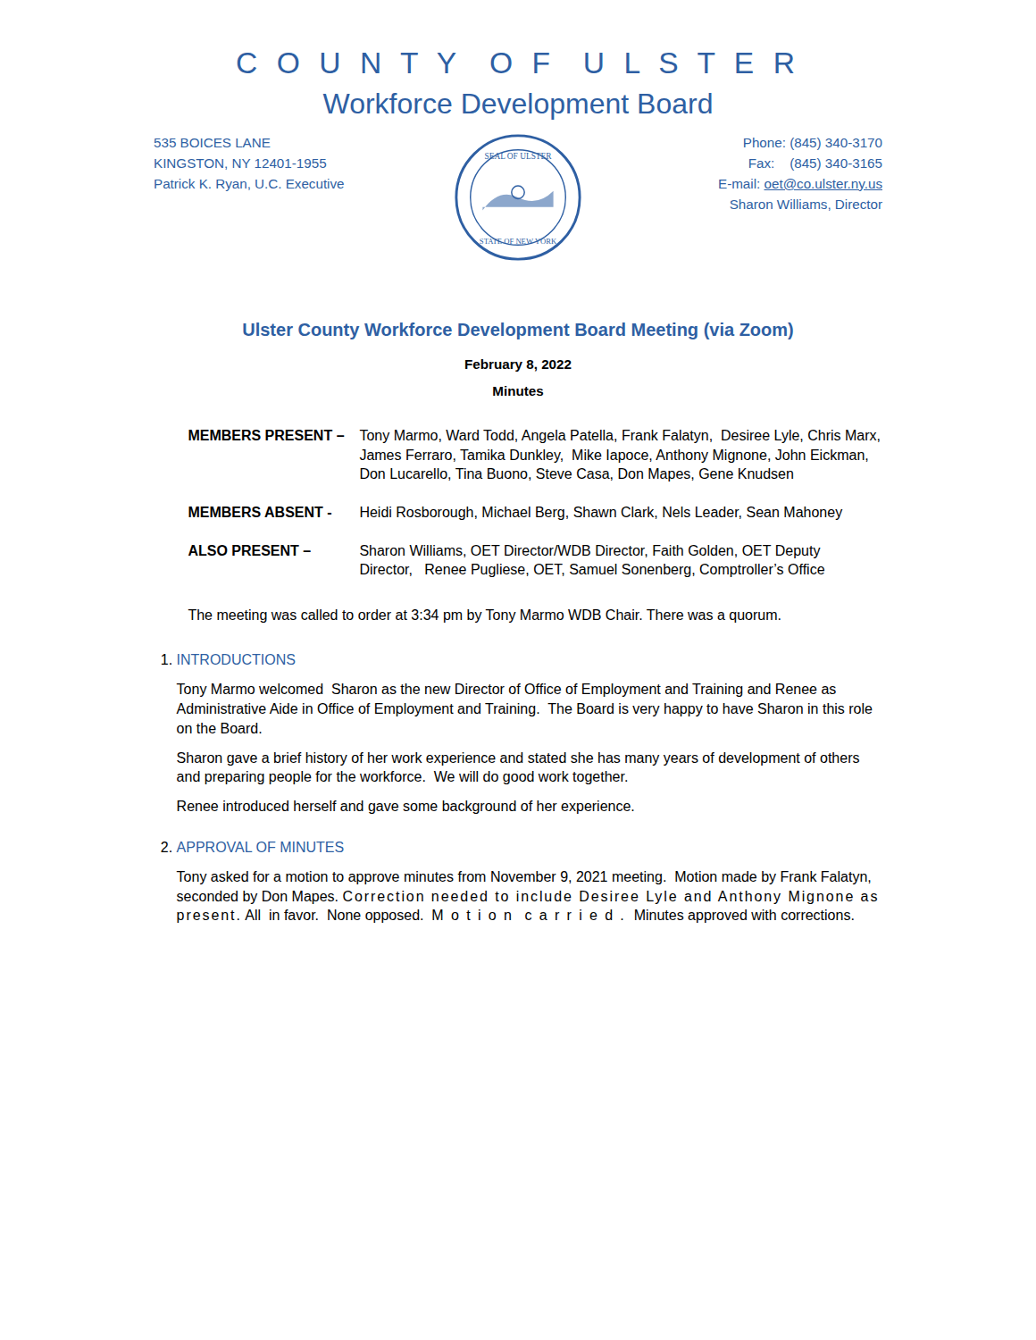C O U N T Y O F U L S T E R
Workforce Development Board
535 BOICES LANE
KINGSTON, NY 12401-1955
Patrick K. Ryan, U.C. Executive
Phone: (845) 340-3170
Fax: (845) 340-3165
E-mail: oet@co.ulster.ny.us
Sharon Williams, Director
Ulster County Workforce Development Board Meeting (via Zoom)
February 8, 2022
Minutes
MEMBERS PRESENT –
Tony Marmo, Ward Todd, Angela Patella, Frank Falatyn, Desiree Lyle, Chris Marx, James Ferraro, Tamika Dunkley, Mike Iapoce, Anthony Mignone, John Eickman, Don Lucarello, Tina Buono, Steve Casa, Don Mapes, Gene Knudsen
MEMBERS ABSENT -
Heidi Rosborough, Michael Berg, Shawn Clark, Nels Leader, Sean Mahoney
ALSO PRESENT –
Sharon Williams, OET Director/WDB Director, Faith Golden, OET Deputy Director, Renee Pugliese, OET, Samuel Sonenberg, Comptroller’s Office
The meeting was called to order at 3:34 pm by Tony Marmo WDB Chair. There was a quorum.
Introductions
Tony Marmo welcomed Sharon as the new Director of Office of Employment and Training and Renee as Administrative Aide in Office of Employment and Training. The Board is very happy to have Sharon in this role on the Board.
Sharon gave a brief history of her work experience and stated she has many years of development of others and preparing people for the workforce. We will do good work together.
Renee introduced herself and gave some background of her experience.
Approval of Minutes
Tony asked for a motion to approve minutes from November 9, 2021 meeting. Motion made by Frank Falatyn, seconded by Don Mapes. Correction needed to include Desiree Lyle and Anthony Mignone as present. All in favor. None opposed. M o t i o n c a r r i e d . Minutes approved with corrections.